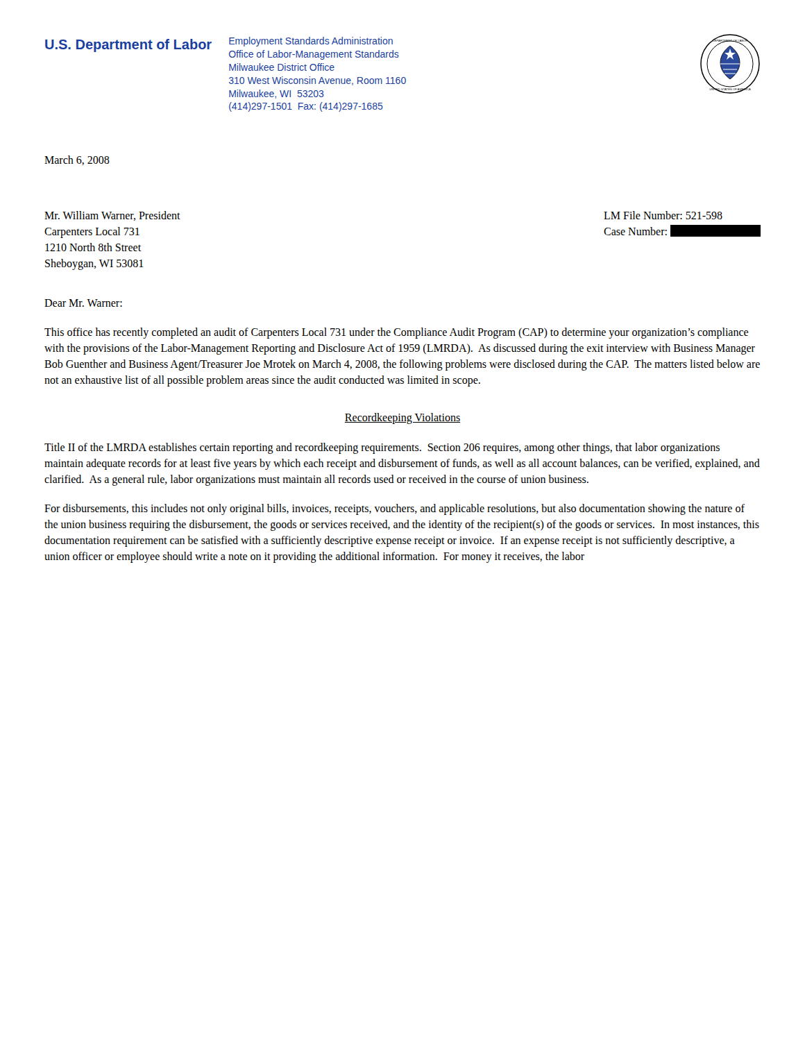U.S. Department of Labor
Employment Standards Administration
Office of Labor-Management Standards
Milwaukee District Office
310 West Wisconsin Avenue, Room 1160
Milwaukee, WI 53203
(414)297-1501 Fax: (414)297-1685
DEPARTMENT OF LABOR UNITED STATES OF AMERICA
March 6, 2008
Mr. William Warner, President Carpenters Local 731 1210 North 8th Street Sheboygan, WI 53081
LM File Number: 521-598
Case Number:
Dear Mr. Warner:
This office has recently completed an audit of Carpenters Local 731 under the Compliance Audit Program (CAP) to determine your organization’s compliance with the provisions of the Labor-Management Reporting and Disclosure Act of 1959 (LMRDA). As discussed during the exit interview with Business Manager Bob Guenther and Business Agent/Treasurer Joe Mrotek on March 4, 2008, the following problems were disclosed during the CAP. The matters listed below are not an exhaustive list of all possible problem areas since the audit conducted was limited in scope.
Recordkeeping Violations
Title II of the LMRDA establishes certain reporting and recordkeeping requirements. Section 206 requires, among other things, that labor organizations maintain adequate records for at least five years by which each receipt and disbursement of funds, as well as all account balances, can be verified, explained, and clarified. As a general rule, labor organizations must maintain all records used or received in the course of union business.
For disbursements, this includes not only original bills, invoices, receipts, vouchers, and applicable resolutions, but also documentation showing the nature of the union business requiring the disbursement, the goods or services received, and the identity of the recipient(s) of the goods or services. In most instances, this documentation requirement can be satisfied with a sufficiently descriptive expense receipt or invoice. If an expense receipt is not sufficiently descriptive, a union officer or employee should write a note on it providing the additional information. For money it receives, the labor